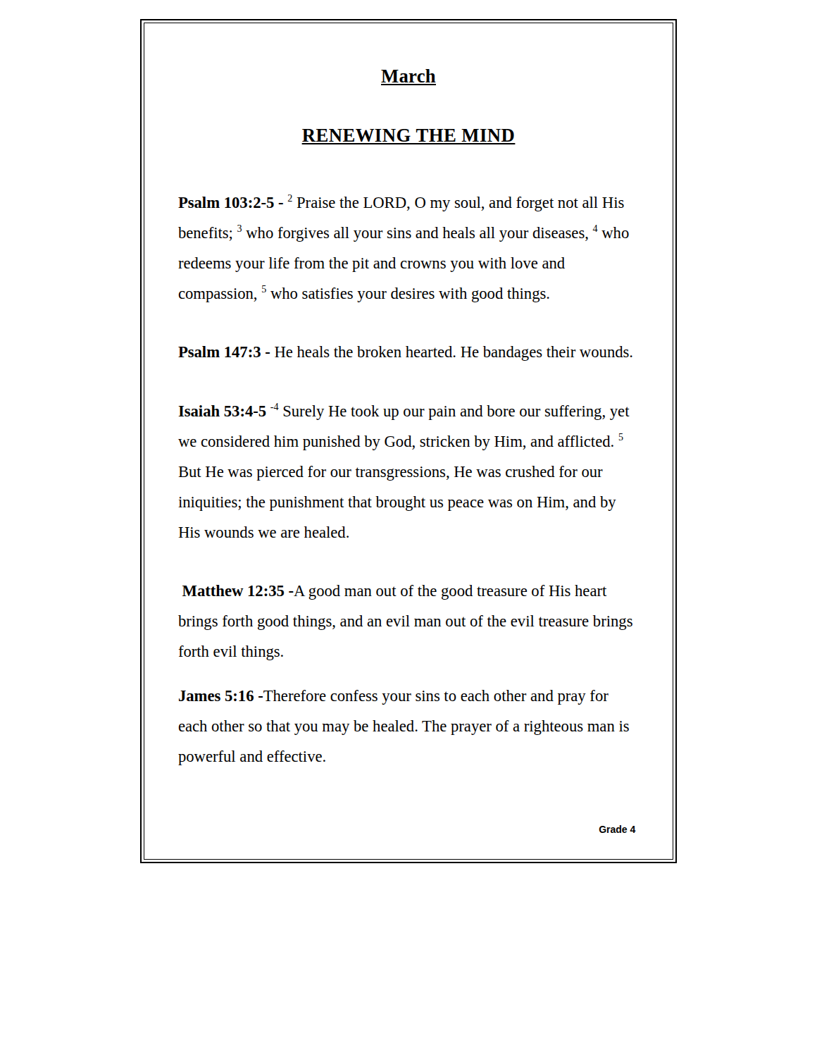March
RENEWING THE MIND
Psalm 103:2-5 - 2 Praise the LORD, O my soul, and forget not all His benefits; 3 who forgives all your sins and heals all your diseases, 4 who redeems your life from the pit and crowns you with love and compassion, 5 who satisfies your desires with good things.
Psalm 147:3 - He heals the broken hearted. He bandages their wounds.
Isaiah 53:4-5 -4 Surely He took up our pain and bore our suffering, yet we considered him punished by God, stricken by Him, and afflicted. 5 But He was pierced for our transgressions, He was crushed for our iniquities; the punishment that brought us peace was on Him, and by His wounds we are healed.
Matthew 12:35 -A good man out of the good treasure of His heart brings forth good things, and an evil man out of the evil treasure brings forth evil things.
James 5:16 -Therefore confess your sins to each other and pray for each other so that you may be healed. The prayer of a righteous man is powerful and effective.
Grade 4